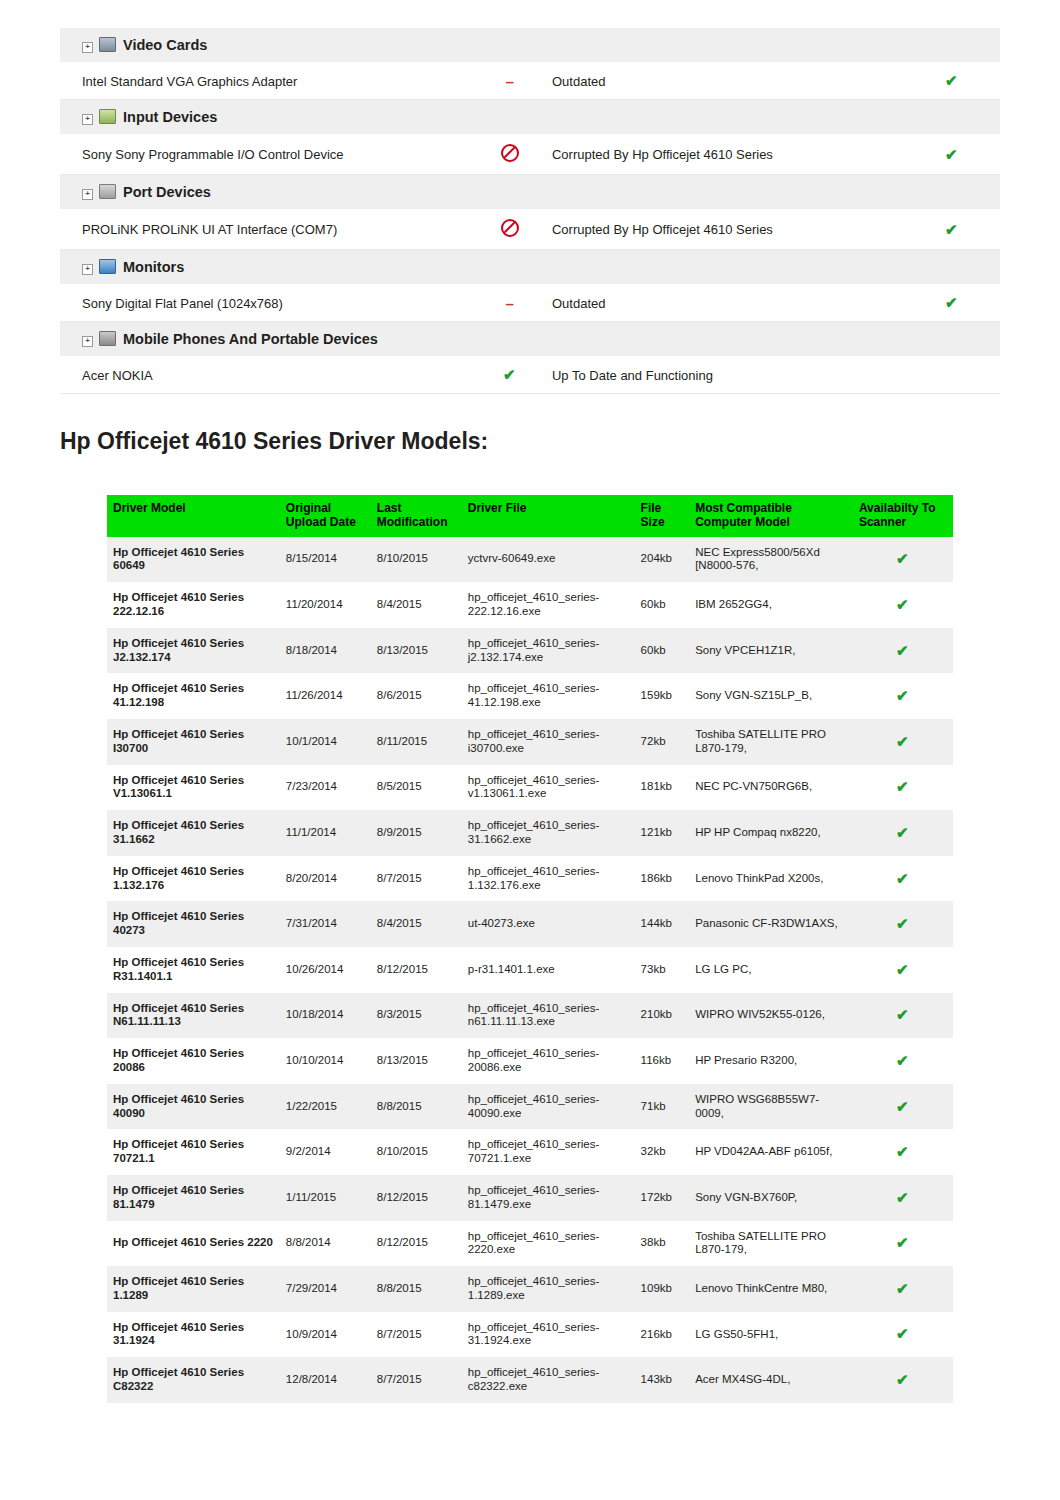| + Video Cards |
| Intel Standard VGA Graphics Adapter | – | Outdated | ✔ |
| + Input Devices |
| Sony Sony Programmable I/O Control Device | | Corrupted By Hp Officejet 4610 Series | ✔ |
| + Port Devices |
| PROLiNK PROLiNK UI AT Interface (COM7) | | Corrupted By Hp Officejet 4610 Series | ✔ |
| + Monitors |
| Sony Digital Flat Panel (1024x768) | – | Outdated | ✔ |
| + Mobile Phones And Portable Devices |
| Acer NOKIA | ✔ | Up To Date and Functioning | |
Hp Officejet 4610 Series Driver Models:
| Driver Model | Original Upload Date | Last Modification | Driver File | File Size | Most Compatible Computer Model | Availabilty To Scanner |
| --- | --- | --- | --- | --- | --- | --- |
| Hp Officejet 4610 Series 60649 | 8/15/2014 | 8/10/2015 | yctvrv-60649.exe | 204kb | NEC Express5800/56Xd [N8000-576, | ✔ |
| Hp Officejet 4610 Series 222.12.16 | 11/20/2014 | 8/4/2015 | hp_officejet_4610_series-222.12.16.exe | 60kb | IBM 2652GG4, | ✔ |
| Hp Officejet 4610 Series J2.132.174 | 8/18/2014 | 8/13/2015 | hp_officejet_4610_series-j2.132.174.exe | 60kb | Sony VPCEH1Z1R, | ✔ |
| Hp Officejet 4610 Series 41.12.198 | 11/26/2014 | 8/6/2015 | hp_officejet_4610_series-41.12.198.exe | 159kb | Sony VGN-SZ15LP_B, | ✔ |
| Hp Officejet 4610 Series I30700 | 10/1/2014 | 8/11/2015 | hp_officejet_4610_series-i30700.exe | 72kb | Toshiba SATELLITE PRO L870-179, | ✔ |
| Hp Officejet 4610 Series V1.13061.1 | 7/23/2014 | 8/5/2015 | hp_officejet_4610_series-v1.13061.1.exe | 181kb | NEC PC-VN750RG6B, | ✔ |
| Hp Officejet 4610 Series 31.1662 | 11/1/2014 | 8/9/2015 | hp_officejet_4610_series-31.1662.exe | 121kb | HP HP Compaq nx8220, | ✔ |
| Hp Officejet 4610 Series 1.132.176 | 8/20/2014 | 8/7/2015 | hp_officejet_4610_series-1.132.176.exe | 186kb | Lenovo ThinkPad X200s, | ✔ |
| Hp Officejet 4610 Series 40273 | 7/31/2014 | 8/4/2015 | ut-40273.exe | 144kb | Panasonic CF-R3DW1AXS, | ✔ |
| Hp Officejet 4610 Series R31.1401.1 | 10/26/2014 | 8/12/2015 | p-r31.1401.1.exe | 73kb | LG LG PC, | ✔ |
| Hp Officejet 4610 Series N61.11.11.13 | 10/18/2014 | 8/3/2015 | hp_officejet_4610_series-n61.11.11.13.exe | 210kb | WIPRO WIV52K55-0126, | ✔ |
| Hp Officejet 4610 Series 20086 | 10/10/2014 | 8/13/2015 | hp_officejet_4610_series-20086.exe | 116kb | HP Presario R3200, | ✔ |
| Hp Officejet 4610 Series 40090 | 1/22/2015 | 8/8/2015 | hp_officejet_4610_series-40090.exe | 71kb | WIPRO WSG68B55W7-0009, | ✔ |
| Hp Officejet 4610 Series 70721.1 | 9/2/2014 | 8/10/2015 | hp_officejet_4610_series-70721.1.exe | 32kb | HP VD042AA-ABF p6105f, | ✔ |
| Hp Officejet 4610 Series 81.1479 | 1/11/2015 | 8/12/2015 | hp_officejet_4610_series-81.1479.exe | 172kb | Sony VGN-BX760P, | ✔ |
| Hp Officejet 4610 Series 2220 | 8/8/2014 | 8/12/2015 | hp_officejet_4610_series-2220.exe | 38kb | Toshiba SATELLITE PRO L870-179, | ✔ |
| Hp Officejet 4610 Series 1.1289 | 7/29/2014 | 8/8/2015 | hp_officejet_4610_series-1.1289.exe | 109kb | Lenovo ThinkCentre M80, | ✔ |
| Hp Officejet 4610 Series 31.1924 | 10/9/2014 | 8/7/2015 | hp_officejet_4610_series-31.1924.exe | 216kb | LG GS50-5FH1, | ✔ |
| Hp Officejet 4610 Series C82322 | 12/8/2014 | 8/7/2015 | hp_officejet_4610_series-c82322.exe | 143kb | Acer MX4SG-4DL, | ✔ |